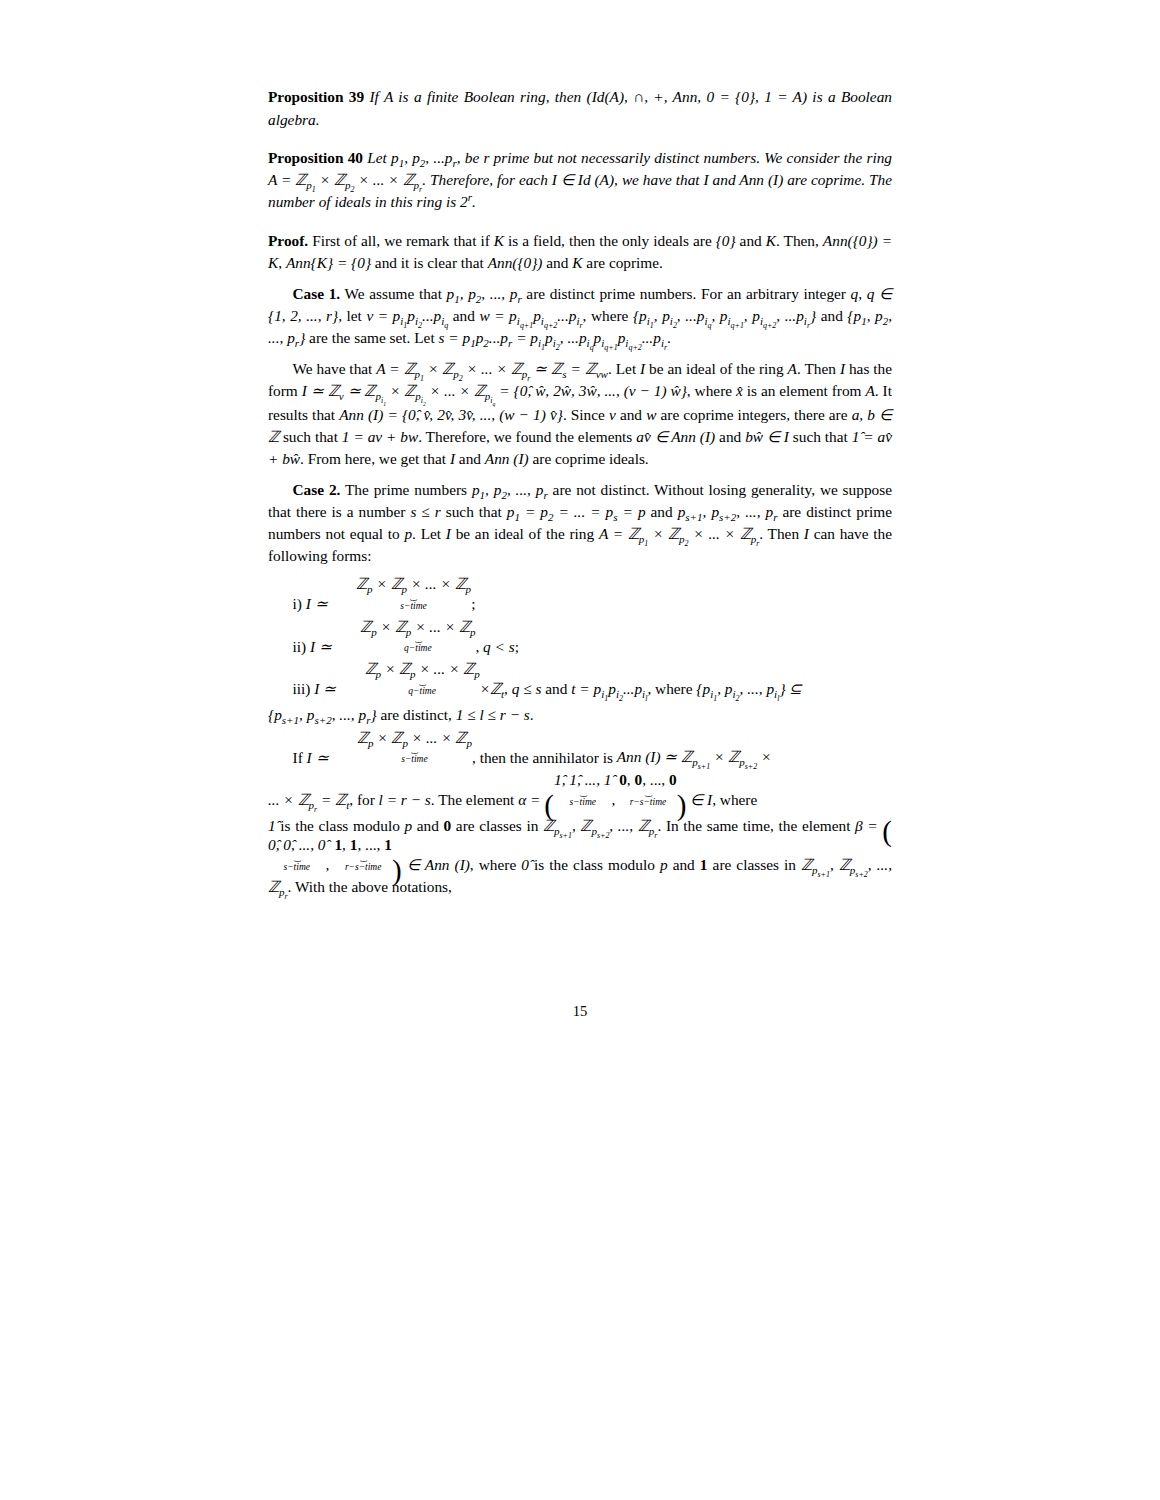Proposition 39 If A is a finite Boolean ring, then (Id(A), ∩, +, Ann, 0 = {0}, 1 = A) is a Boolean algebra.
Proposition 40 Let p1, p2, ...pr, be r prime but not necessarily distinct numbers. We consider the ring A = ℤp1 × ℤp2 × ... × ℤpr. Therefore, for each I ∈ Id (A), we have that I and Ann (I) are coprime. The number of ideals in this ring is 2r.
Proof. First of all, we remark that if K is a field, then the only ideals are {0} and K. Then, Ann({0}) = K, Ann{K} = {0} and it is clear that Ann({0}) and K are coprime.
Case 1. We assume that p1, p2, ..., pr are distinct prime numbers. For an arbitrary integer q, q ∈ {1, 2, ..., r}, let v = pi1pi2...piq and w = piq+1piq+2...pir, where {pi1, pi2, ...piq, piq+1, piq+2, ...pir} and {p1, p2, ..., pr} are the same set. Let s = p1p2...pr = pi1pi2, ...piqpiq+1piq+2...pir.
We have that A = ℤp1 × ℤp2 × ... × ℤpr ≃ ℤs = ℤvw. Let I be an ideal of the ring A. Then I has the form I ≃ ℤv ≃ ℤpi1 × ℤpi2 × ... × ℤpiq = {0̂, ŵ, 2ŵ, 3ŵ, ..., (v − 1) ŵ}, where x̂ is an element from A. It results that Ann (I) = {0̂, v̂, 2v̂, 3v̂, ..., (w − 1) v̂}. Since v and w are coprime integers, there are a, b ∈ ℤ such that 1 = av + bw. Therefore, we found the elements av̂ ∈ Ann (I) and bŵ ∈ I such that 1̂ = av̂ + bŵ. From here, we get that I and Ann (I) are coprime ideals.
Case 2. The prime numbers p1, p2, ..., pr are not distinct. Without losing generality, we suppose that there is a number s ≤ r such that p1 = p2 = ... = ps = p and ps+1, ps+2, ..., pr are distinct prime numbers not equal to p. Let I be an ideal of the ring A = ℤp1 × ℤp2 × ... × ℤpr. Then I can have the following forms:
i) I ≃ ℤp × ℤp × ... × ℤp⏟s−time;
ii) I ≃ ℤp × ℤp × ... × ℤp⏟q−time, q < s;
iii) I ≃ ℤp × ℤp × ... × ℤp⏟q−time×ℤt, q ≤ s and t = pi1pi2...pil, where {pi1, pi2, ..., pil} ⊆
{ps+1, ps+2, ..., pr} are distinct, 1 ≤ l ≤ r − s.
If I ≃ ℤp × ℤp × ... × ℤp⏟s−time, then the annihilator is Ann (I) ≃ ℤps+1 × ℤps+2 ×
... × ℤpr = ℤt, for l = r − s. The element α = (1̂, 1̂, ..., 1̂⏟s−time, 0, 0, ..., 0⏟r−s−time) ∈ I, where
1̂ is the class modulo p and 0 are classes in ℤps+1, ℤps+2, ..., ℤpr. In the same time, the element β = (0̂, 0̂, ..., 0̂⏟s−time, 1, 1, ..., 1⏟r−s−time) ∈ Ann (I), where 0̂ is the class modulo p and 1 are classes in ℤps+1, ℤps+2, ..., ℤpr. With the above notations,
15